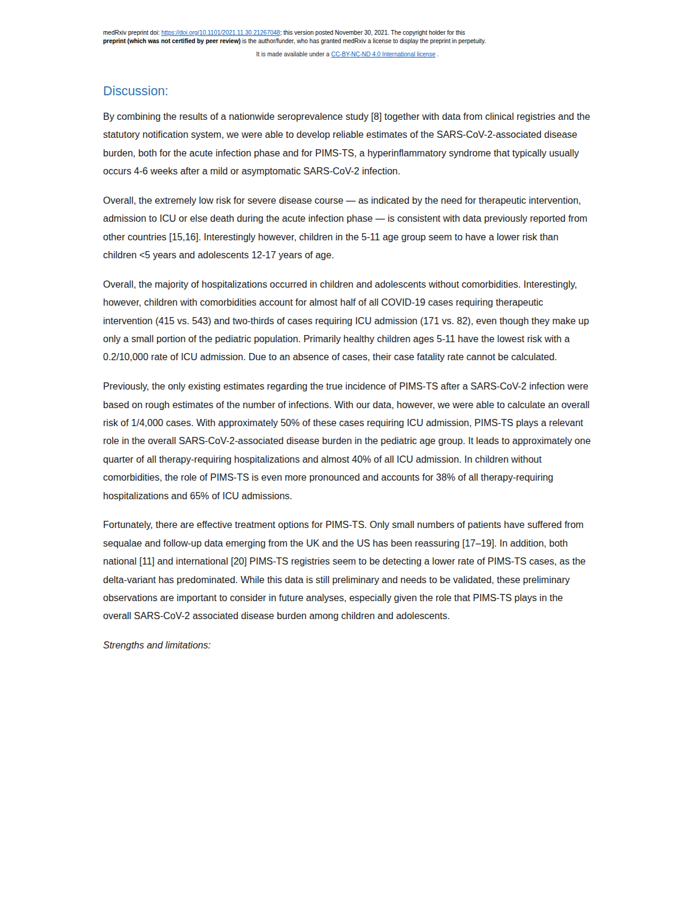medRxiv preprint doi: https://doi.org/10.1101/2021.11.30.21267048; this version posted November 30, 2021. The copyright holder for this preprint (which was not certified by peer review) is the author/funder, who has granted medRxiv a license to display the preprint in perpetuity.
It is made available under a CC-BY-NC-ND 4.0 International license .
Discussion:
By combining the results of a nationwide seroprevalence study [8] together with data from clinical registries and the statutory notification system, we were able to develop reliable estimates of the SARS-CoV-2-associated disease burden, both for the acute infection phase and for PIMS-TS, a hyperinflammatory syndrome that typically usually occurs 4-6 weeks after a mild or asymptomatic SARS-CoV-2 infection.
Overall, the extremely low risk for severe disease course — as indicated by the need for therapeutic intervention, admission to ICU or else death during the acute infection phase — is consistent with data previously reported from other countries [15,16]. Interestingly however, children in the 5-11 age group seem to have a lower risk than children <5 years and adolescents 12-17 years of age.
Overall, the majority of hospitalizations occurred in children and adolescents without comorbidities. Interestingly, however, children with comorbidities account for almost half of all COVID-19 cases requiring therapeutic intervention (415 vs. 543) and two-thirds of cases requiring ICU admission (171 vs. 82), even though they make up only a small portion of the pediatric population. Primarily healthy children ages 5-11 have the lowest risk with a 0.2/10,000 rate of ICU admission. Due to an absence of cases, their case fatality rate cannot be calculated.
Previously, the only existing estimates regarding the true incidence of PIMS-TS after a SARS-CoV-2 infection were based on rough estimates of the number of infections. With our data, however, we were able to calculate an overall risk of 1/4,000 cases. With approximately 50% of these cases requiring ICU admission, PIMS-TS plays a relevant role in the overall SARS-CoV-2-associated disease burden in the pediatric age group. It leads to approximately one quarter of all therapy-requiring hospitalizations and almost 40% of all ICU admission. In children without comorbidities, the role of PIMS-TS is even more pronounced and accounts for 38% of all therapy-requiring hospitalizations and 65% of ICU admissions.
Fortunately, there are effective treatment options for PIMS-TS. Only small numbers of patients have suffered from sequalae and follow-up data emerging from the UK and the US has been reassuring [17–19]. In addition, both national [11] and international [20] PIMS-TS registries seem to be detecting a lower rate of PIMS-TS cases, as the delta-variant has predominated. While this data is still preliminary and needs to be validated, these preliminary observations are important to consider in future analyses, especially given the role that PIMS-TS plays in the overall SARS-CoV-2 associated disease burden among children and adolescents.
Strengths and limitations: